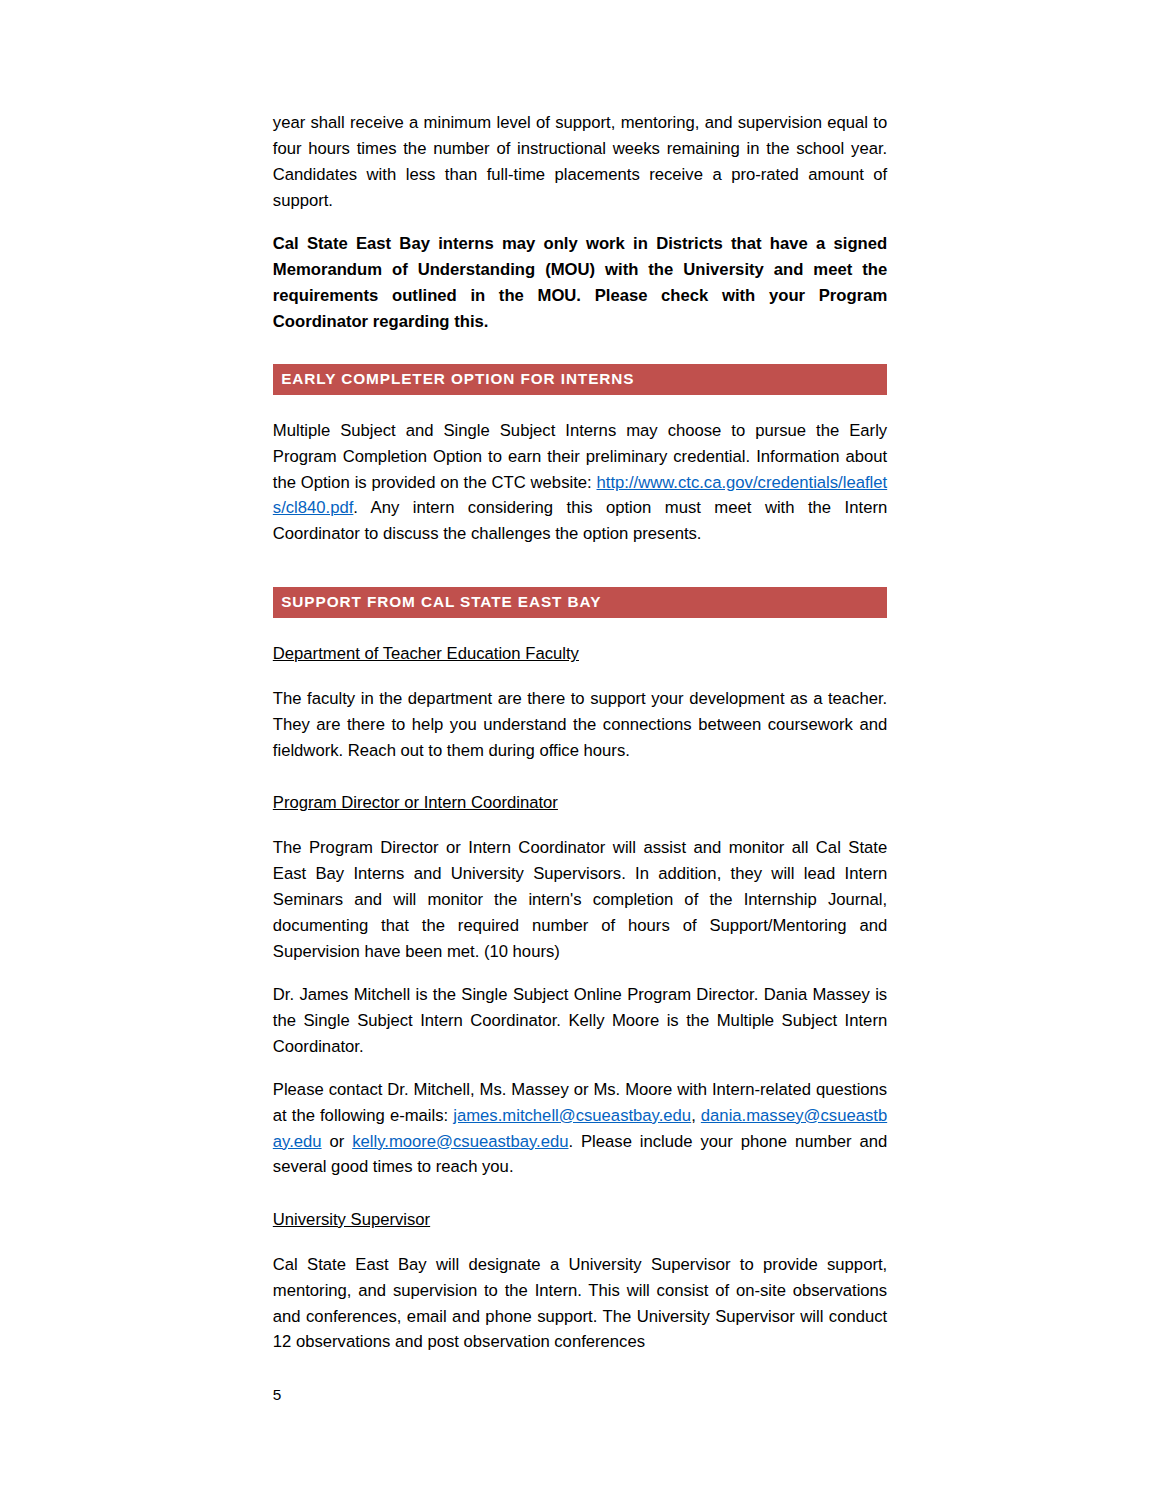year shall receive a minimum level of support, mentoring, and supervision equal to four hours times the number of instructional weeks remaining in the school year. Candidates with less than full-time placements receive a pro-rated amount of support.
Cal State East Bay interns may only work in Districts that have a signed Memorandum of Understanding (MOU) with the University and meet the requirements outlined in the MOU. Please check with your Program Coordinator regarding this.
Early Completer Option for Interns
Multiple Subject and Single Subject Interns may choose to pursue the Early Program Completion Option to earn their preliminary credential. Information about the Option is provided on the CTC website: http://www.ctc.ca.gov/credentials/leaflets/cl840.pdf. Any intern considering this option must meet with the Intern Coordinator to discuss the challenges the option presents.
Support from Cal State East Bay
Department of Teacher Education Faculty
The faculty in the department are there to support your development as a teacher. They are there to help you understand the connections between coursework and fieldwork. Reach out to them during office hours.
Program Director or Intern Coordinator
The Program Director or Intern Coordinator will assist and monitor all Cal State East Bay Interns and University Supervisors. In addition, they will lead Intern Seminars and will monitor the intern's completion of the Internship Journal, documenting that the required number of hours of Support/Mentoring and Supervision have been met. (10 hours)
Dr. James Mitchell is the Single Subject Online Program Director. Dania Massey is the Single Subject Intern Coordinator. Kelly Moore is the Multiple Subject Intern Coordinator.
Please contact Dr. Mitchell, Ms. Massey or Ms. Moore with Intern-related questions at the following e-mails: james.mitchell@csueastbay.edu, dania.massey@csueastbay.edu or kelly.moore@csueastbay.edu. Please include your phone number and several good times to reach you.
University Supervisor
Cal State East Bay will designate a University Supervisor to provide support, mentoring, and supervision to the Intern. This will consist of on-site observations and conferences, email and phone support. The University Supervisor will conduct 12 observations and post observation conferences
5